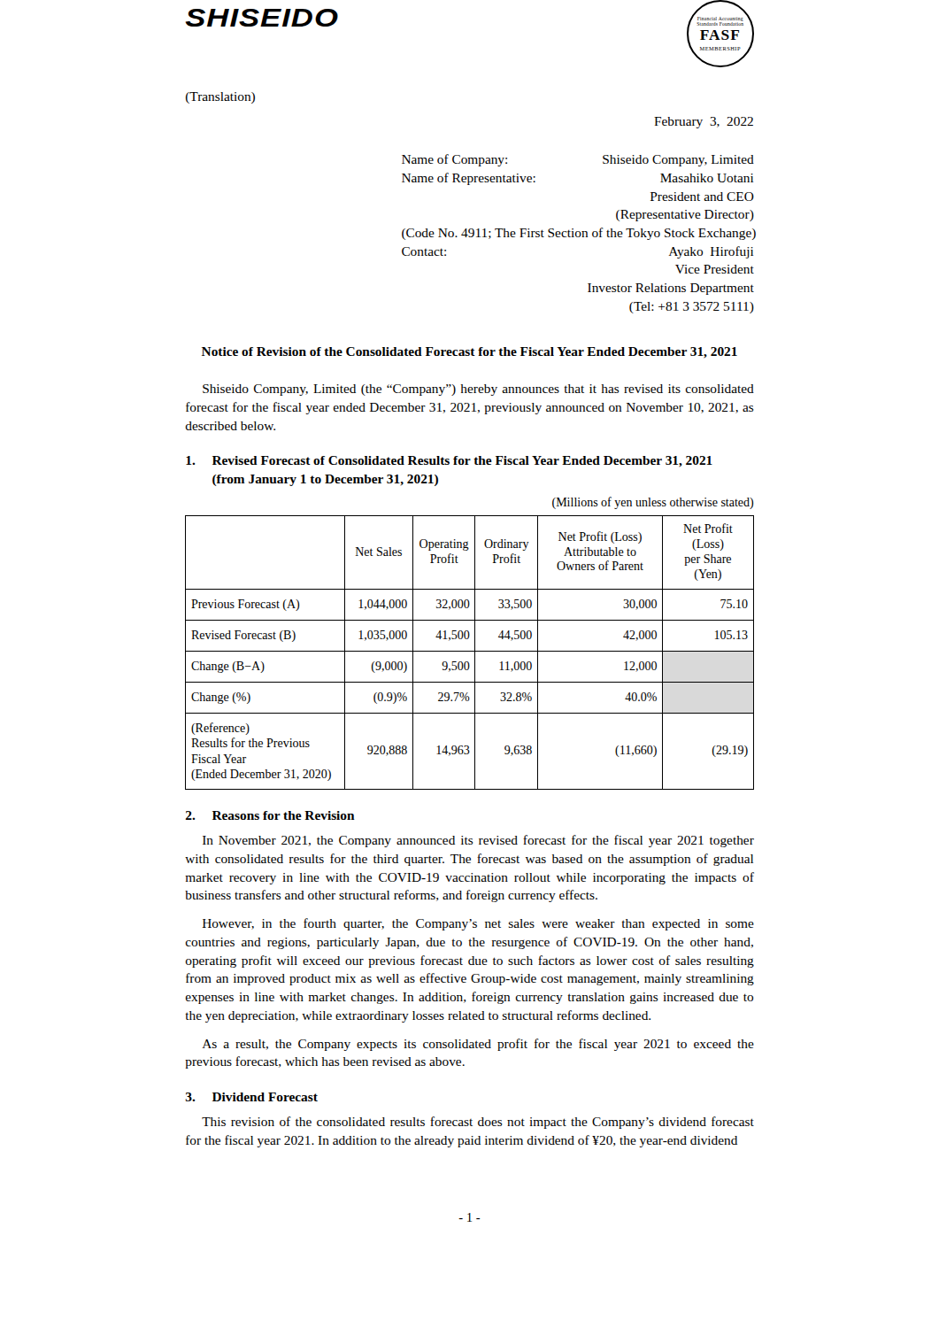SHISEIDO
Financial Accounting Standards Foundation
FASF
MEMBERSHIP
(Translation)
February 3, 2022
Name of Company: Shiseido Company, Limited
Name of Representative: Masahiko Uotani
President and CEO
(Representative Director)
(Code No. 4911; The First Section of the Tokyo Stock Exchange)
Contact: Ayako Hirofuji
Vice President
Investor Relations Department
(Tel: +81 3 3572 5111)
Notice of Revision of the Consolidated Forecast for the Fiscal Year Ended December 31, 2021
Shiseido Company, Limited (the “Company”) hereby announces that it has revised its consolidated forecast for the fiscal year ended December 31, 2021, previously announced on November 10, 2021, as described below.
1.
Revised Forecast of Consolidated Results for the Fiscal Year Ended December 31, 2021
(from January 1 to December 31, 2021)
(Millions of yen unless otherwise stated)
| | Net Sales | Operating Profit | Ordinary Profit | Net Profit (Loss) Attributable to Owners of Parent | Net Profit (Loss) per Share (Yen) |
| --- | --- | --- | --- | --- | --- |
| Previous Forecast (A) | 1,044,000 | 32,000 | 33,500 | 30,000 | 75.10 |
| Revised Forecast (B) | 1,035,000 | 41,500 | 44,500 | 42,000 | 105.13 |
| Change (B−A) | (9,000) | 9,500 | 11,000 | 12,000 | |
| Change (%) | (0.9)% | 29.7% | 32.8% | 40.0% | |
| (Reference) Results for the Previous Fiscal Year (Ended December 31, 2020) | 920,888 | 14,963 | 9,638 | (11,660) | (29.19) |
2.
Reasons for the Revision
In November 2021, the Company announced its revised forecast for the fiscal year 2021 together with consolidated results for the third quarter. The forecast was based on the assumption of gradual market recovery in line with the COVID-19 vaccination rollout while incorporating the impacts of business transfers and other structural reforms, and foreign currency effects.
However, in the fourth quarter, the Company’s net sales were weaker than expected in some countries and regions, particularly Japan, due to the resurgence of COVID-19. On the other hand, operating profit will exceed our previous forecast due to such factors as lower cost of sales resulting from an improved product mix as well as effective Group-wide cost management, mainly streamlining expenses in line with market changes. In addition, foreign currency translation gains increased due to the yen depreciation, while extraordinary losses related to structural reforms declined.
As a result, the Company expects its consolidated profit for the fiscal year 2021 to exceed the previous forecast, which has been revised as above.
3.
Dividend Forecast
This revision of the consolidated results forecast does not impact the Company’s dividend forecast for the fiscal year 2021. In addition to the already paid interim dividend of ¥20, the year-end dividend
- 1 -